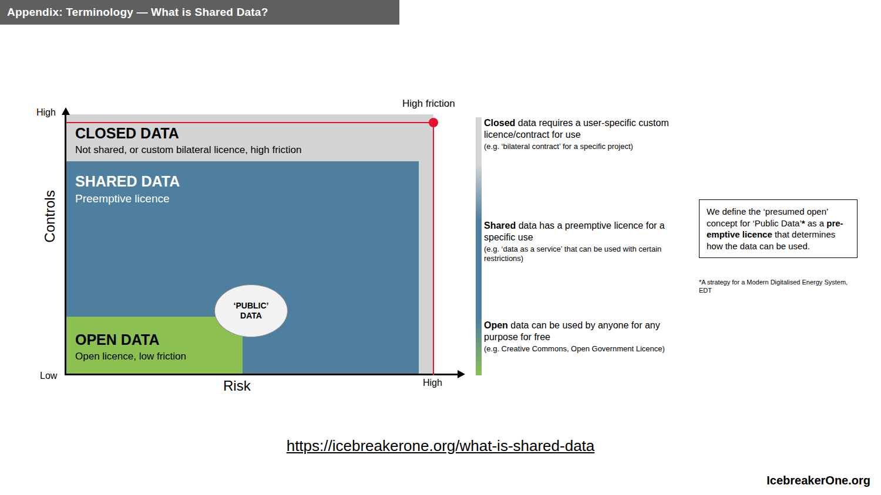Appendix: Terminology — What is Shared Data?
High friction
CLOSED DATA
Not shared, or custom bilateral licence, high friction
SHARED DATA
Preemptive licence
OPEN DATA
Open licence, low friction
‘PUBLIC’ DATA
High
Low
Controls
Risk
High
Closed data requires a user-specific custom licence/contract for use
(e.g. ‘bilateral contract’ for a specific project)
Shared data has a preemptive licence for a specific use
(e.g. ‘data as a service’ that can be used with certain restrictions)
Open data can be used by anyone for any purpose for free
(e.g. Creative Commons, Open Government Licence)
We define the ‘presumed open’ concept for ‘Public Data’* as a pre-emptive licence that determines how the data can be used.
*A strategy for a Modern Digitalised Energy System, EDT
https://icebreakerone.org/what-is-shared-data
IcebreakerOne.org